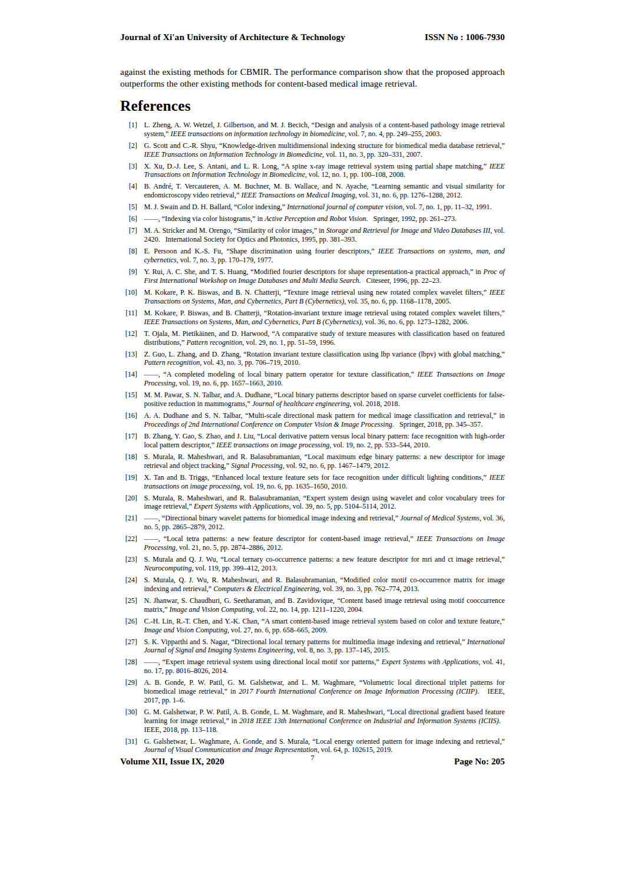Journal of Xi'an University of Architecture & Technology
ISSN No : 1006-7930
against the existing methods for CBMIR. The performance comparison show that the proposed approach outperforms the other existing methods for content-based medical image retrieval.
References
[1] L. Zheng, A. W. Wetzel, J. Gilbertson, and M. J. Becich, “Design and analysis of a content-based pathology image retrieval system,” IEEE transactions on information technology in biomedicine, vol. 7, no. 4, pp. 249–255, 2003.
[2] G. Scott and C.-R. Shyu, “Knowledge-driven multidimensional indexing structure for biomedical media database retrieval,” IEEE Transactions on Information Technology in Biomedicine, vol. 11, no. 3, pp. 320–331, 2007.
[3] X. Xu, D.-J. Lee, S. Antani, and L. R. Long, “A spine x-ray image retrieval system using partial shape matching,” IEEE Transactions on Information Technology in Biomedicine, vol. 12, no. 1, pp. 100–108, 2008.
[4] B. André, T. Vercauteren, A. M. Buchner, M. B. Wallace, and N. Ayache, “Learning semantic and visual similarity for endomicroscopy video retrieval,” IEEE Transactions on Medical Imaging, vol. 31, no. 6, pp. 1276–1288, 2012.
[5] M. J. Swain and D. H. Ballard, “Color indexing,” International journal of computer vision, vol. 7, no. 1, pp. 11–32, 1991.
[6]——, “Indexing via color histograms,” in Active Perception and Robot Vision. Springer, 1992, pp. 261–273.
[7] M. A. Stricker and M. Orengo, “Similarity of color images,” in Storage and Retrieval for Image and Video Databases III, vol. 2420. International Society for Optics and Photonics, 1995, pp. 381–393.
[8] E. Persoon and K.-S. Fu, “Shape discrimination using fourier descriptors,” IEEE Transactions on systems, man, and cybernetics, vol. 7, no. 3, pp. 170–179, 1977.
[9] Y. Rui, A. C. She, and T. S. Huang, “Modified fourier descriptors for shape representation-a practical approach,” in Proc of First International Workshop on Image Databases and Multi Media Search. Citeseer, 1996, pp. 22–23.
[10] M. Kokare, P. K. Biswas, and B. N. Chatterji, “Texture image retrieval using new rotated complex wavelet filters,” IEEE Transactions on Systems, Man, and Cybernetics, Part B (Cybernetics), vol. 35, no. 6, pp. 1168–1178, 2005.
[11] M. Kokare, P. Biswas, and B. Chatterji, “Rotation-invariant texture image retrieval using rotated complex wavelet filters,” IEEE Transactions on Systems, Man, and Cybernetics, Part B (Cybernetics), vol. 36, no. 6, pp. 1273–1282, 2006.
[12] T. Ojala, M. Pietikäinen, and D. Harwood, “A comparative study of texture measures with classification based on featured distributions,” Pattern recognition, vol. 29, no. 1, pp. 51–59, 1996.
[13] Z. Guo, L. Zhang, and D. Zhang, “Rotation invariant texture classification using lbp variance (lbpv) with global matching,” Pattern recognition, vol. 43, no. 3, pp. 706–719, 2010.
[14]——, “A completed modeling of local binary pattern operator for texture classification,” IEEE Transactions on Image Processing, vol. 19, no. 6, pp. 1657–1663, 2010.
[15] M. M. Pawar, S. N. Talbar, and A. Dudhane, “Local binary patterns descriptor based on sparse curvelet coefficients for false-positive reduction in mammograms,” Journal of healthcare engineering, vol. 2018, 2018.
[16] A. A. Dudhane and S. N. Talbar, “Multi-scale directional mask pattern for medical image classification and retrieval,” in Proceedings of 2nd International Conference on Computer Vision & Image Processing. Springer, 2018, pp. 345–357.
[17] B. Zhang, Y. Gao, S. Zhao, and J. Liu, “Local derivative pattern versus local binary pattern: face recognition with high-order local pattern descriptor,” IEEE transactions on image processing, vol. 19, no. 2, pp. 533–544, 2010.
[18] S. Murala, R. Maheshwari, and R. Balasubramanian, “Local maximum edge binary patterns: a new descriptor for image retrieval and object tracking,” Signal Processing, vol. 92, no. 6, pp. 1467–1479, 2012.
[19] X. Tan and B. Triggs, “Enhanced local texture feature sets for face recognition under difficult lighting conditions,” IEEE transactions on image processing, vol. 19, no. 6, pp. 1635–1650, 2010.
[20] S. Murala, R. Maheshwari, and R. Balasubramanian, “Expert system design using wavelet and color vocabulary trees for image retrieval,” Expert Systems with Applications, vol. 39, no. 5, pp. 5104–5114, 2012.
[21]——, “Directional binary wavelet patterns for biomedical image indexing and retrieval,” Journal of Medical Systems, vol. 36, no. 5, pp. 2865–2879, 2012.
[22]——, “Local tetra patterns: a new feature descriptor for content-based image retrieval,” IEEE Transactions on Image Processing, vol. 21, no. 5, pp. 2874–2886, 2012.
[23] S. Murala and Q. J. Wu, “Local ternary co-occurrence patterns: a new feature descriptor for mri and ct image retrieval,” Neurocomputing, vol. 119, pp. 399–412, 2013.
[24] S. Murala, Q. J. Wu, R. Maheshwari, and R. Balasubramanian, “Modified color motif co-occurrence matrix for image indexing and retrieval,” Computers & Electrical Engineering, vol. 39, no. 3, pp. 762–774, 2013.
[25] N. Jhanwar, S. Chaudhuri, G. Seetharaman, and B. Zavidovique, “Content based image retrieval using motif cooccurrence matrix,” Image and Vision Computing, vol. 22, no. 14, pp. 1211–1220, 2004.
[26] C.-H. Lin, R.-T. Chen, and Y.-K. Chan, “A smart content-based image retrieval system based on color and texture feature,” Image and Vision Computing, vol. 27, no. 6, pp. 658–665, 2009.
[27] S. K. Vipparthi and S. Nagar, “Directional local ternary patterns for multimedia image indexing and retrieval,” International Journal of Signal and Imaging Systems Engineering, vol. 8, no. 3, pp. 137–145, 2015.
[28]——, “Expert image retrieval system using directional local motif xor patterns,” Expert Systems with Applications, vol. 41, no. 17, pp. 8016–8026, 2014.
[29] A. B. Gonde, P. W. Patil, G. M. Galshetwar, and L. M. Waghmare, “Volumetric local directional triplet patterns for biomedical image retrieval,” in 2017 Fourth International Conference on Image Information Processing (ICIIP). IEEE, 2017, pp. 1–6.
[30] G. M. Galshetwar, P. W. Patil, A. B. Gonde, L. M. Waghmare, and R. Maheshwari, “Local directional gradient based feature learning for image retrieval,” in 2018 IEEE 13th International Conference on Industrial and Information Systems (ICIIS). IEEE, 2018, pp. 113–118.
[31] G. Galshetwar, L. Waghmare, A. Gonde, and S. Murala, “Local energy oriented pattern for image indexing and retrieval,” Journal of Visual Communication and Image Representation, vol. 64, p. 102615, 2019.
Volume XII, Issue IX, 2020
7
Page No: 205